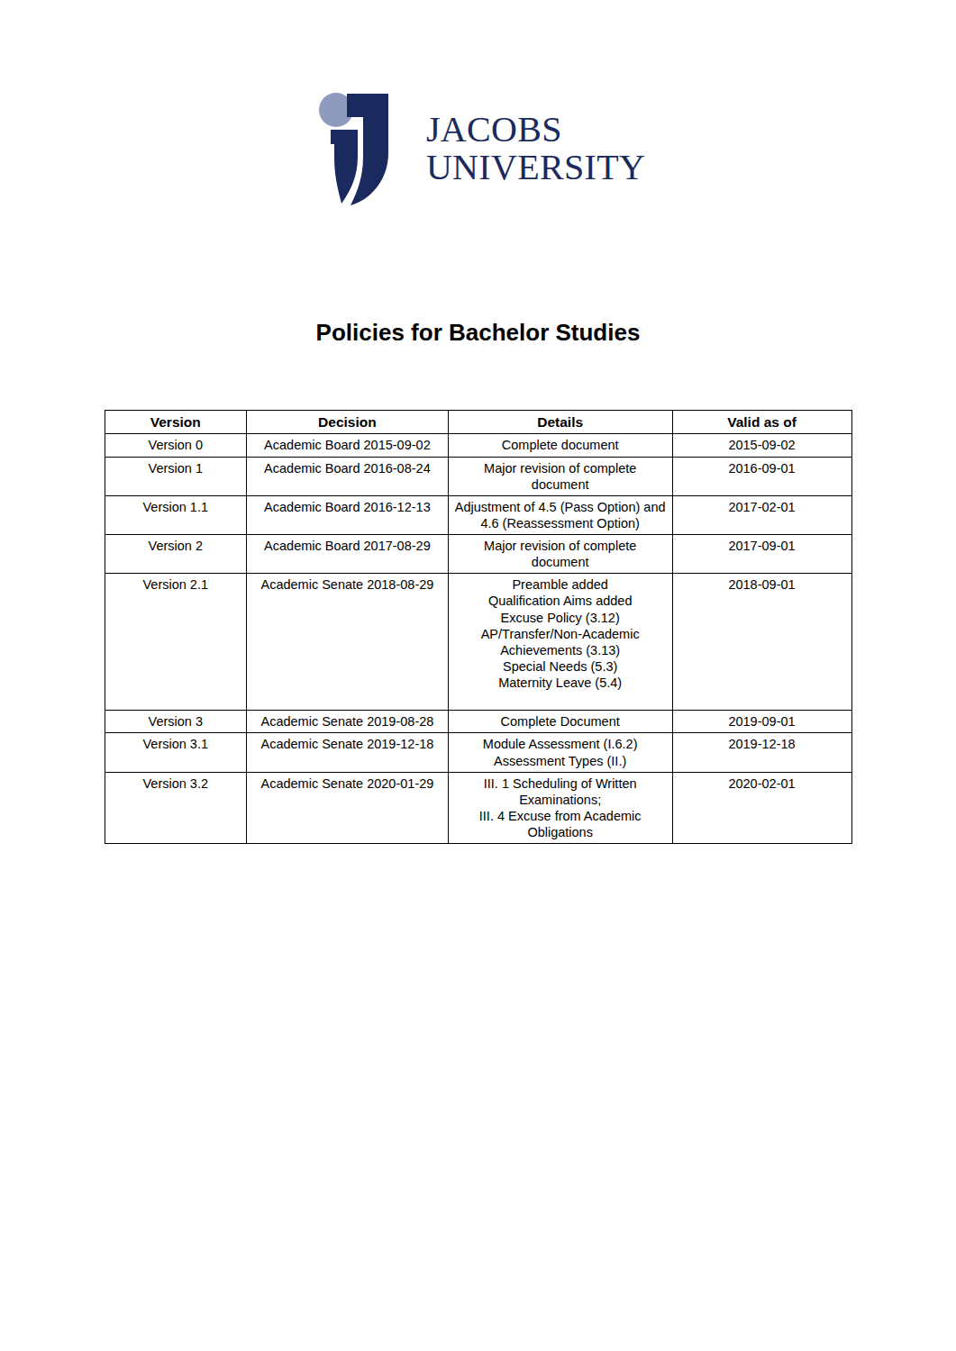JACOBS
UNIVERSITY
Policies for Bachelor Studies
| Version | Decision | Details | Valid as of |
| --- | --- | --- | --- |
| Version 0 | Academic Board 2015-09-02 | Complete document | 2015-09-02 |
| Version 1 | Academic Board 2016-08-24 | Major revision of complete document | 2016-09-01 |
| Version 1.1 | Academic Board 2016-12-13 | Adjustment of 4.5 (Pass Option) and 4.6 (Reassessment Option) | 2017-02-01 |
| Version 2 | Academic Board 2017-08-29 | Major revision of complete document | 2017-09-01 |
| Version 2.1 | Academic Senate 2018-08-29 | Preamble added Qualification Aims added Excuse Policy (3.12) AP/Transfer/Non-Academic Achievements (3.13) Special Needs (5.3) Maternity Leave (5.4) | 2018-09-01 |
| Version 3 | Academic Senate 2019-08-28 | Complete Document | 2019-09-01 |
| Version 3.1 | Academic Senate 2019-12-18 | Module Assessment (I.6.2) Assessment Types (II.) | 2019-12-18 |
| Version 3.2 | Academic Senate 2020-01-29 | III. 1 Scheduling of Written Examinations; III. 4 Excuse from Academic Obligations | 2020-02-01 |